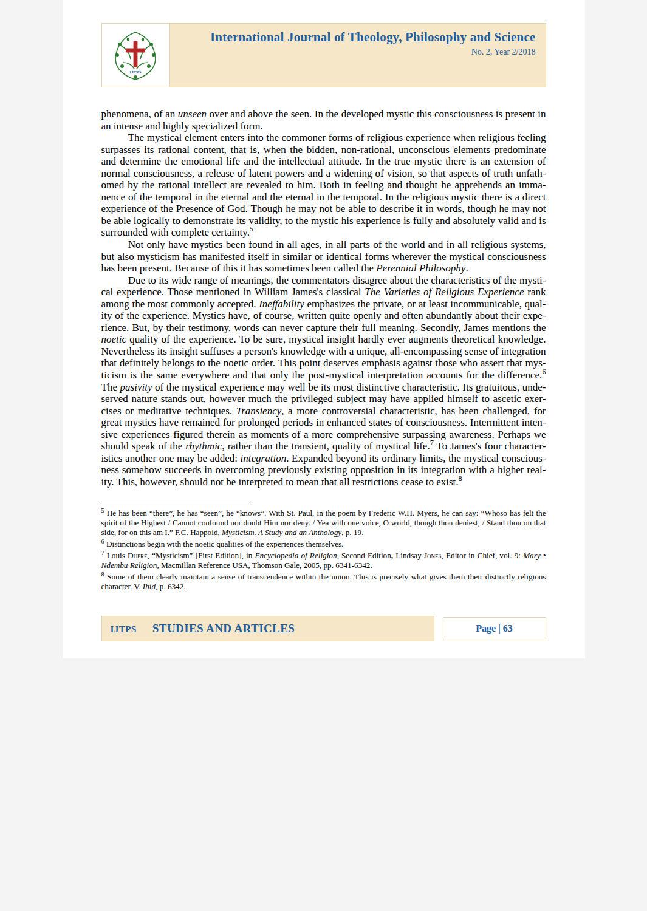IJTPS
International Journal of Theology, Philosophy and Science
No. 2, Year 2/2018
phenomena, of an unseen over and above the seen. In the developed mystic this consciousness is present in an intense and highly specialized form.
The mystical element enters into the commoner forms of religious experience when religious feeling surpasses its rational content, that is, when the bidden, non-rational, unconscious elements predominate and determine the emotional life and the intellectual attitude. In the true mystic there is an extension of normal consciousness, a release of latent powers and a widening of vision, so that aspects of truth unfathomed by the rational intellect are revealed to him. Both in feeling and thought he apprehends an immanence of the temporal in the eternal and the eternal in the temporal. In the religious mystic there is a direct experience of the Presence of God. Though he may not be able to describe it in words, though he may not be able logically to demonstrate its validity, to the mystic his experience is fully and absolutely valid and is surrounded with complete certainty.5
Not only have mystics been found in all ages, in all parts of the world and in all religious systems, but also mysticism has manifested itself in similar or identical forms wherever the mystical consciousness has been present. Because of this it has sometimes been called the Perennial Philosophy.
Due to its wide range of meanings, the commentators disagree about the characteristics of the mystical experience. Those mentioned in William James's classical The Varieties of Religious Experience rank among the most commonly accepted. Ineffability emphasizes the private, or at least incommunicable, quality of the experience. Mystics have, of course, written quite openly and often abundantly about their experience. But, by their testimony, words can never capture their full meaning. Secondly, James mentions the noetic quality of the experience. To be sure, mystical insight hardly ever augments theoretical knowledge. Nevertheless its insight suffuses a person's knowledge with a unique, all-encompassing sense of integration that definitely belongs to the noetic order. This point deserves emphasis against those who assert that mysticism is the same everywhere and that only the post-mystical interpretation accounts for the difference.6 The pasivity of the mystical experience may well be its most distinctive characteristic. Its gratuitous, undeserved nature stands out, however much the privileged subject may have applied himself to ascetic exercises or meditative techniques. Transiency, a more controversial characteristic, has been challenged, for great mystics have remained for prolonged periods in enhanced states of consciousness. Intermittent intensive experiences figured therein as moments of a more comprehensive surpassing awareness. Perhaps we should speak of the rhythmic, rather than the transient, quality of mystical life.7 To James's four characteristics another one may be added: integration. Expanded beyond its ordinary limits, the mystical consciousness somehow succeeds in overcoming previously existing opposition in its integration with a higher reality. This, however, should not be interpreted to mean that all restrictions cease to exist.8
5 He has been “there”, he has “seen”, he “knows”. With St. Paul, in the poem by Frederic W.H. Myers, he can say: “Whoso has felt the spirit of the Highest / Cannot confound nor doubt Him nor deny. / Yea with one voice, O world, though thou deniest, / Stand thou on that side, for on this am I.” F.C. Happold, Mysticism. A Study and an Anthology, p. 19.
6 Distinctions begin with the noetic qualities of the experiences themselves.
7 Louis Dupré, “Mysticism” [First Edition], in Encyclopedia of Religion, Second Edition, Lindsay Jones, Editor in Chief, vol. 9: Mary • Ndembu Religion, Macmillan Reference USA, Thomson Gale, 2005, pp. 6341-6342.
8 Some of them clearly maintain a sense of transcendence within the union. This is precisely what gives them their distinctly religious character. V. Ibid, p. 6342.
IJTPS STUDIES AND ARTICLES
Page | 63